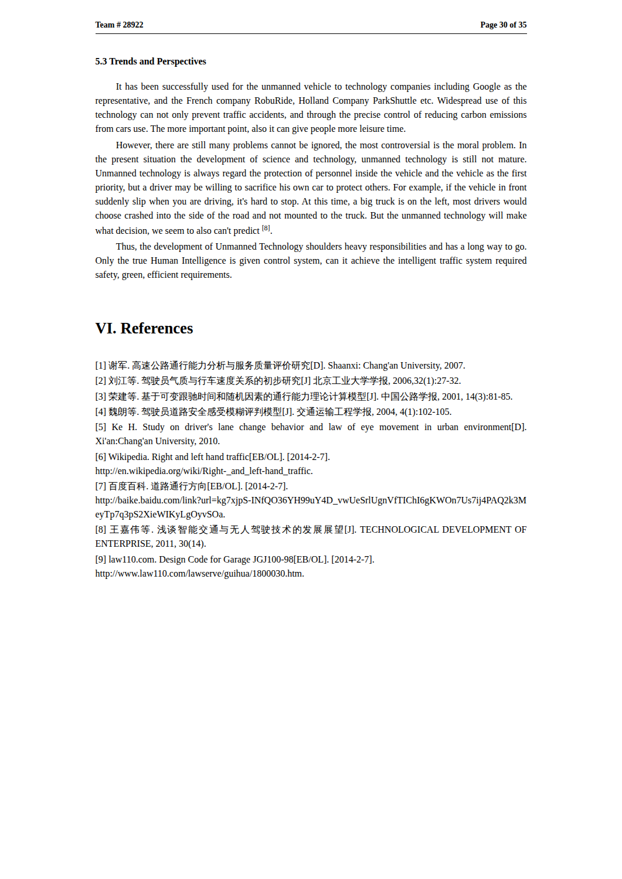Team # 28922 Page 30 of 35
5.3 Trends and Perspectives
It has been successfully used for the unmanned vehicle to technology companies including Google as the representative, and the French company RobuRide, Holland Company ParkShuttle etc. Widespread use of this technology can not only prevent traffic accidents, and through the precise control of reducing carbon emissions from cars use. The more important point, also it can give people more leisure time.
However, there are still many problems cannot be ignored, the most controversial is the moral problem. In the present situation the development of science and technology, unmanned technology is still not mature. Unmanned technology is always regard the protection of personnel inside the vehicle and the vehicle as the first priority, but a driver may be willing to sacrifice his own car to protect others. For example, if the vehicle in front suddenly slip when you are driving, it's hard to stop. At this time, a big truck is on the left, most drivers would choose crashed into the side of the road and not mounted to the truck. But the unmanned technology will make what decision, we seem to also can't predict [8].
Thus, the development of Unmanned Technology shoulders heavy responsibilities and has a long way to go. Only the true Human Intelligence is given control system, can it achieve the intelligent traffic system required safety, green, efficient requirements.
VI. References
[1] 谢军. 高速公路通行能力分析与服务质量评价研究[D]. Shaanxi: Chang'an University, 2007.
[2] 刘江等. 驾驶员气质与行车速度关系的初步研究[J] 北京工业大学学报, 2006,32(1):27-32.
[3] 荣建等. 基于可变跟驰时间和随机因素的通行能力理论计算模型[J]. 中国公路学报, 2001, 14(3):81-85.
[4] 魏朗等. 驾驶员道路安全感受模糊评判模型[J]. 交通运输工程学报, 2004, 4(1):102-105.
[5] Ke H. Study on driver's lane change behavior and law of eye movement in urban environment[D]. Xi'an:Chang'an University, 2010.
[6] Wikipedia. Right and left hand traffic[EB/OL]. [2014-2-7].
http://en.wikipedia.org/wiki/Right-_and_left-hand_traffic.
[7] 百度百科. 道路通行方向[EB/OL]. [2014-2-7].
http://baike.baidu.com/link?url=kg7xjpS-INfQO36YH99uY4D_vwUeSrlUgnVfTIChI6gKWOn7Us7ij4PAQ2k3MeyTp7q3pS2XieWIKyLgOyvSOa.
[8] 王嘉伟等. 浅谈智能交通与无人驾驶技术的发展展望[J]. TECHNOLOGICAL DEVELOPMENT OF ENTERPRISE, 2011, 30(14).
[9] law110.com. Design Code for Garage JGJ100-98[EB/OL]. [2014-2-7].
http://www.law110.com/lawserve/guihua/1800030.htm.